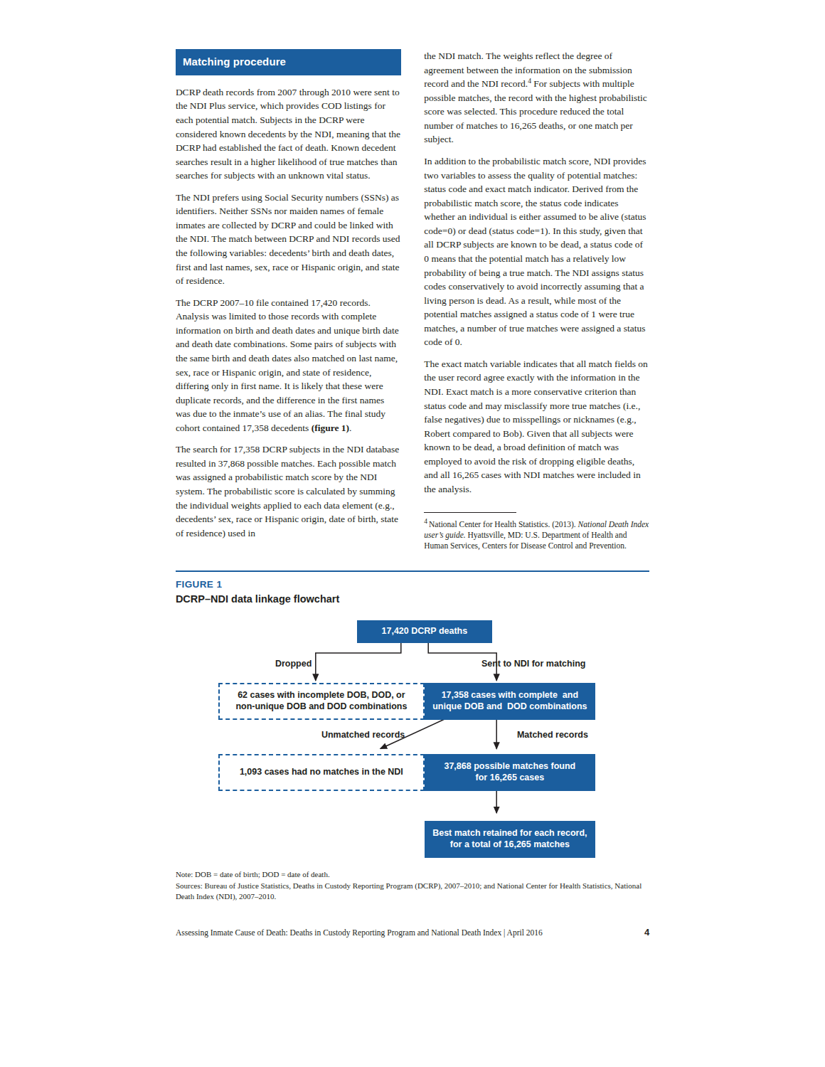Matching procedure
DCRP death records from 2007 through 2010 were sent to the NDI Plus service, which provides COD listings for each potential match. Subjects in the DCRP were considered known decedents by the NDI, meaning that the DCRP had established the fact of death. Known decedent searches result in a higher likelihood of true matches than searches for subjects with an unknown vital status.
The NDI prefers using Social Security numbers (SSNs) as identifiers. Neither SSNs nor maiden names of female inmates are collected by DCRP and could be linked with the NDI. The match between DCRP and NDI records used the following variables: decedents’ birth and death dates, first and last names, sex, race or Hispanic origin, and state of residence.
The DCRP 2007–10 file contained 17,420 records. Analysis was limited to those records with complete information on birth and death dates and unique birth date and death date combinations. Some pairs of subjects with the same birth and death dates also matched on last name, sex, race or Hispanic origin, and state of residence, differing only in first name. It is likely that these were duplicate records, and the difference in the first names was due to the inmate’s use of an alias. The final study cohort contained 17,358 decedents (figure 1).
The search for 17,358 DCRP subjects in the NDI database resulted in 37,868 possible matches. Each possible match was assigned a probabilistic match score by the NDI system. The probabilistic score is calculated by summing the individual weights applied to each data element (e.g., decedents’ sex, race or Hispanic origin, date of birth, state of residence) used in
the NDI match. The weights reflect the degree of agreement between the information on the submission record and the NDI record.4 For subjects with multiple possible matches, the record with the highest probabilistic score was selected. This procedure reduced the total number of matches to 16,265 deaths, or one match per subject.
In addition to the probabilistic match score, NDI provides two variables to assess the quality of potential matches: status code and exact match indicator. Derived from the probabilistic match score, the status code indicates whether an individual is either assumed to be alive (status code=0) or dead (status code=1). In this study, given that all DCRP subjects are known to be dead, a status code of 0 means that the potential match has a relatively low probability of being a true match. The NDI assigns status codes conservatively to avoid incorrectly assuming that a living person is dead. As a result, while most of the potential matches assigned a status code of 1 were true matches, a number of true matches were assigned a status code of 0.
The exact match variable indicates that all match fields on the user record agree exactly with the information in the NDI. Exact match is a more conservative criterion than status code and may misclassify more true matches (i.e., false negatives) due to misspellings or nicknames (e.g., Robert compared to Bob). Given that all subjects were known to be dead, a broad definition of match was employed to avoid the risk of dropping eligible deaths, and all 16,265 cases with NDI matches were included in the analysis.
4 National Center for Health Statistics. (2013). National Death Index user’s guide. Hyattsville, MD: U.S. Department of Health and Human Services, Centers for Disease Control and Prevention.
FIGURE 1
DCRP–NDI data linkage flowchart
17,420 DCRP deaths
Dropped
Sent to NDI for matching
62 cases with incomplete DOB, DOD, or
non-unique DOB and DOD combinations
17,358 cases with complete and
unique DOB and DOD combinations
Unmatched records
Matched records
1,093 cases had no matches in the NDI
37,868 possible matches found
for 16,265 cases
Best match retained for each record,
for a total of 16,265 matches
Note: DOB = date of birth; DOD = date of death.
Sources: Bureau of Justice Statistics, Deaths in Custody Reporting Program (DCRP), 2007–2010; and National Center for Health Statistics, National Death Index (NDI), 2007–2010.
Assessing Inmate Cause of Death: Deaths in Custody Reporting Program and National Death Index | April 2016
4